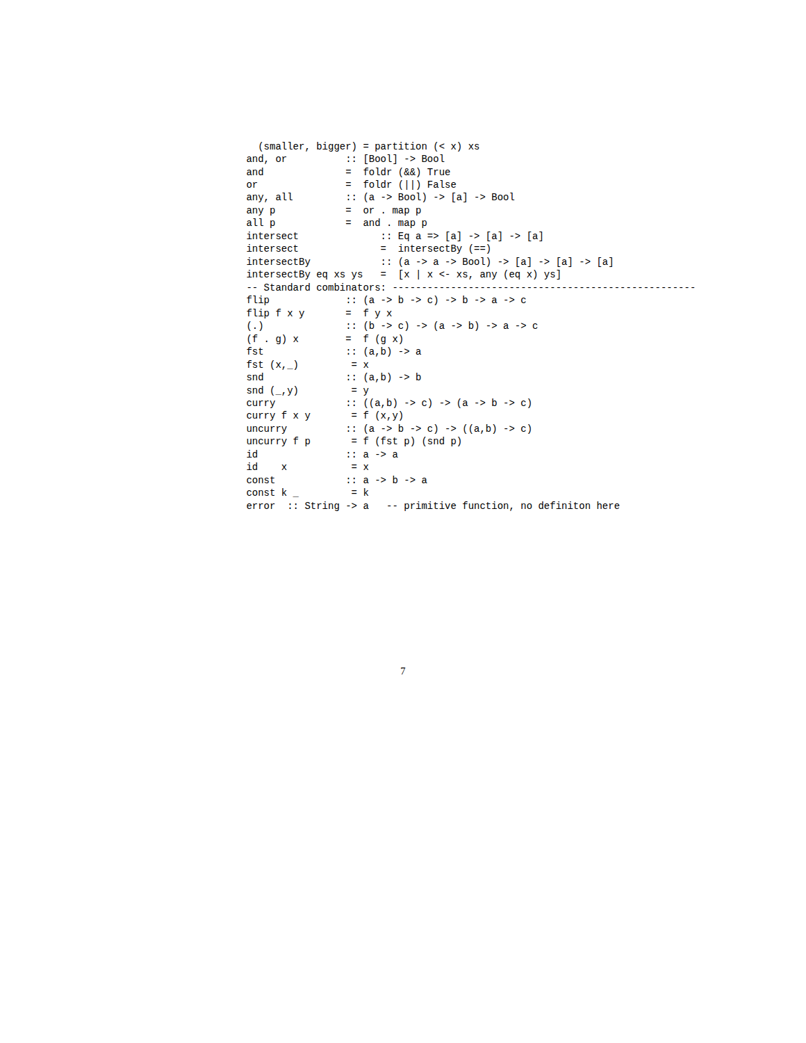(smaller, bigger) = partition (< x) xs
and, or          :: [Bool] -> Bool
and              =  foldr (&&) True
or               =  foldr (||) False
any, all         :: (a -> Bool) -> [a] -> Bool
any p            =  or . map p
all p            =  and . map p
intersect              :: Eq a => [a] -> [a] -> [a]
intersect              =  intersectBy (==)
intersectBy            :: (a -> a -> Bool) -> [a] -> [a] -> [a]
intersectBy eq xs ys   =  [x | x <- xs, any (eq x) ys]
-- Standard combinators: ----------------------------------------------------
flip             :: (a -> b -> c) -> b -> a -> c
flip f x y       =  f y x
(.)              :: (b -> c) -> (a -> b) -> a -> c
(f . g) x        =  f (g x)
fst              :: (a,b) -> a
fst (x,_)         = x
snd              :: (a,b) -> b
snd (_,y)         = y
curry            :: ((a,b) -> c) -> (a -> b -> c)
curry f x y       = f (x,y)
uncurry          :: (a -> b -> c) -> ((a,b) -> c)
uncurry f p       = f (fst p) (snd p)
id               :: a -> a
id    x           = x
const            :: a -> b -> a
const k _         = k
error  :: String -> a   -- primitive function, no definiton here
7